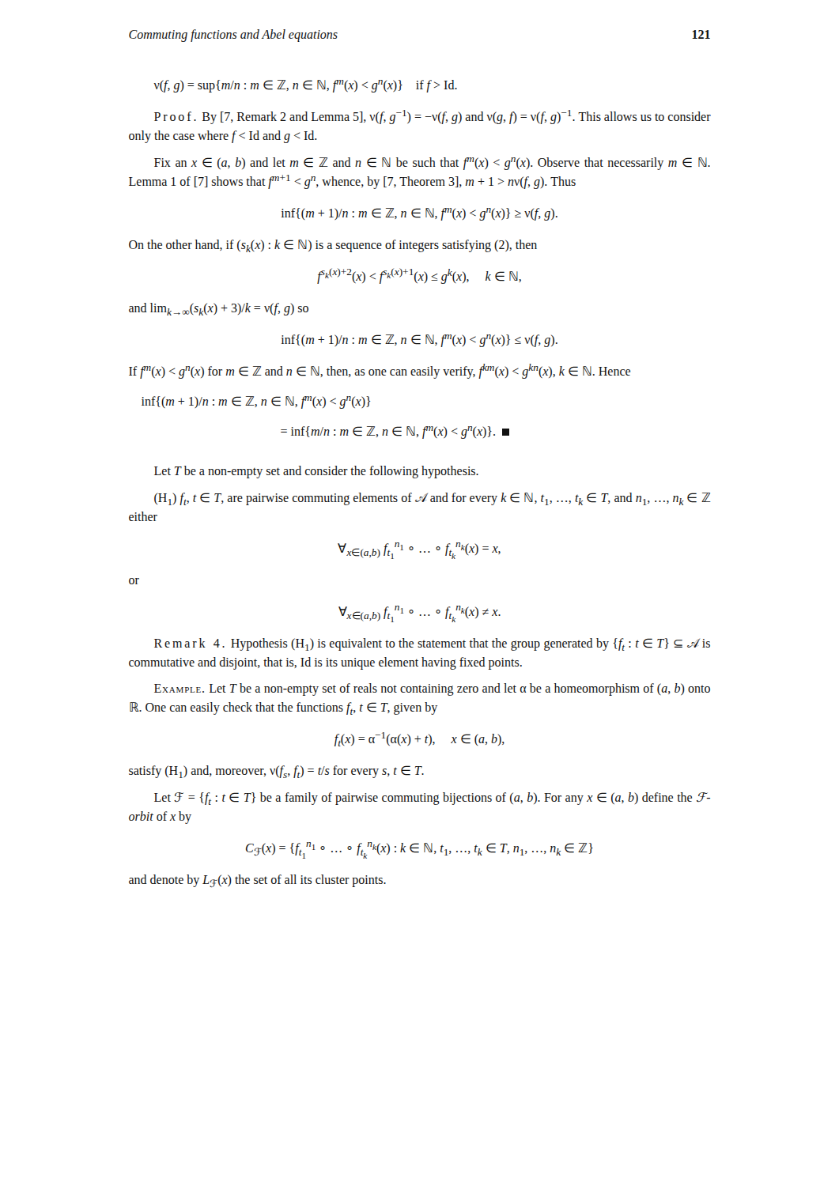Commuting functions and Abel equations 121
ν(f, g) = sup{m/n : m ∈ ℤ, n ∈ ℕ, fm(x) < gn(x)} if f > Id.
Proof. By [7, Remark 2 and Lemma 5], ν(f, g−1) = −ν(f, g) and ν(g, f) = ν(f, g)−1. This allows us to consider only the case where f < Id and g < Id.
Fix an x ∈ (a, b) and let m ∈ ℤ and n ∈ ℕ be such that fm(x) < gn(x). Observe that necessarily m ∈ ℕ. Lemma 1 of [7] shows that fm+1 < gn, whence, by [7, Theorem 3], m + 1 > nν(f, g). Thus
inf{(m + 1)/n : m ∈ ℤ, n ∈ ℕ, fm(x) < gn(x)} ≥ ν(f, g).
On the other hand, if (sk(x) : k ∈ ℕ) is a sequence of integers satisfying (2), then
fsk(x)+2(x) < fsk(x)+1(x) ≤ gk(x), k ∈ ℕ,
and limk→∞(sk(x) + 3)/k = ν(f, g) so
inf{(m + 1)/n : m ∈ ℤ, n ∈ ℕ, fm(x) < gn(x)} ≤ ν(f, g).
If fm(x) < gn(x) for m ∈ ℤ and n ∈ ℕ, then, as one can easily verify, fkm(x) < gkn(x), k ∈ ℕ. Hence
inf{(m + 1)/n : m ∈ ℤ, n ∈ ℕ, fm(x) < gn(x)}
= inf{m/n : m ∈ ℤ, n ∈ ℕ, fm(x) < gn(x)}.
Let T be a non-empty set and consider the following hypothesis.
(H1) ft, t ∈ T, are pairwise commuting elements of 𝒜 and for every k ∈ ℕ, t1, …, tk ∈ T, and n1, …, nk ∈ ℤ either
∀x∈(a,b) ft1n1 ∘ … ∘ ftknk(x) = x,
or
∀x∈(a,b) ft1n1 ∘ … ∘ ftknk(x) ≠ x.
Remark 4. Hypothesis (H1) is equivalent to the statement that the group generated by {ft : t ∈ T} ⊆ 𝒜 is commutative and disjoint, that is, Id is its unique element having fixed points.
Example. Let T be a non-empty set of reals not containing zero and let α be a homeomorphism of (a, b) onto ℝ. One can easily check that the functions ft, t ∈ T, given by
ft(x) = α−1(α(x) + t), x ∈ (a, b),
satisfy (H1) and, moreover, ν(fs, ft) = t/s for every s, t ∈ T.
Let ℱ = {ft : t ∈ T} be a family of pairwise commuting bijections of (a, b). For any x ∈ (a, b) define the ℱ-orbit of x by
Cℱ(x) = {ft1n1 ∘ … ∘ ftknk(x) : k ∈ ℕ, t1, …, tk ∈ T, n1, …, nk ∈ ℤ}
and denote by Lℱ(x) the set of all its cluster points.